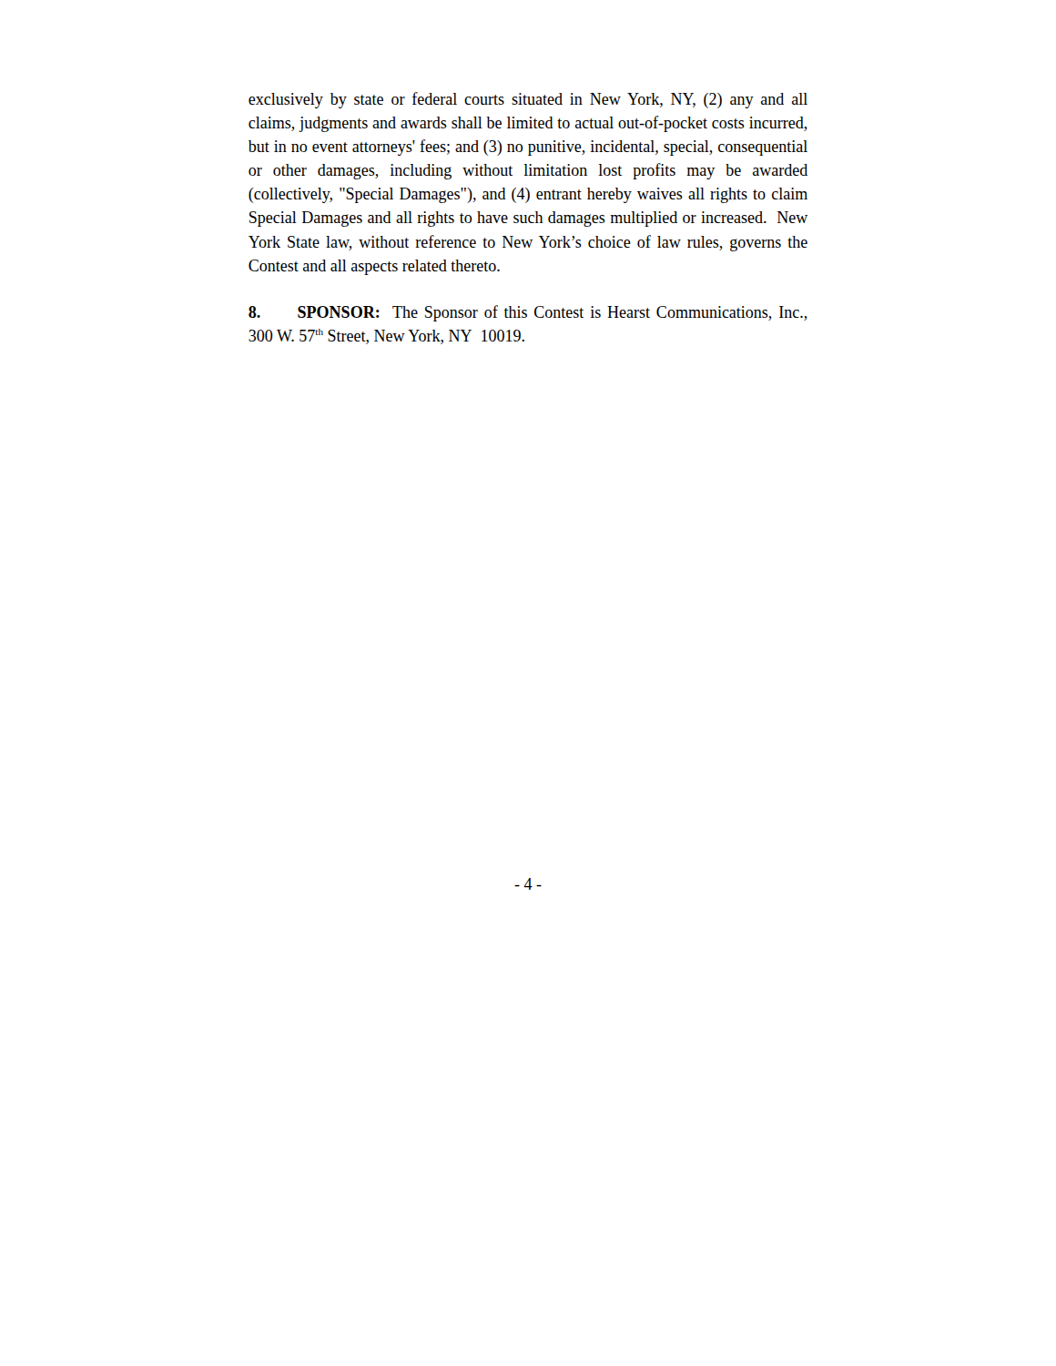exclusively by state or federal courts situated in New York, NY, (2) any and all claims, judgments and awards shall be limited to actual out-of-pocket costs incurred, but in no event attorneys' fees; and (3) no punitive, incidental, special, consequential or other damages, including without limitation lost profits may be awarded (collectively, "Special Damages"), and (4) entrant hereby waives all rights to claim Special Damages and all rights to have such damages multiplied or increased. New York State law, without reference to New York’s choice of law rules, governs the Contest and all aspects related thereto.
8. SPONSOR: The Sponsor of this Contest is Hearst Communications, Inc., 300 W. 57th Street, New York, NY 10019.
- 4 -